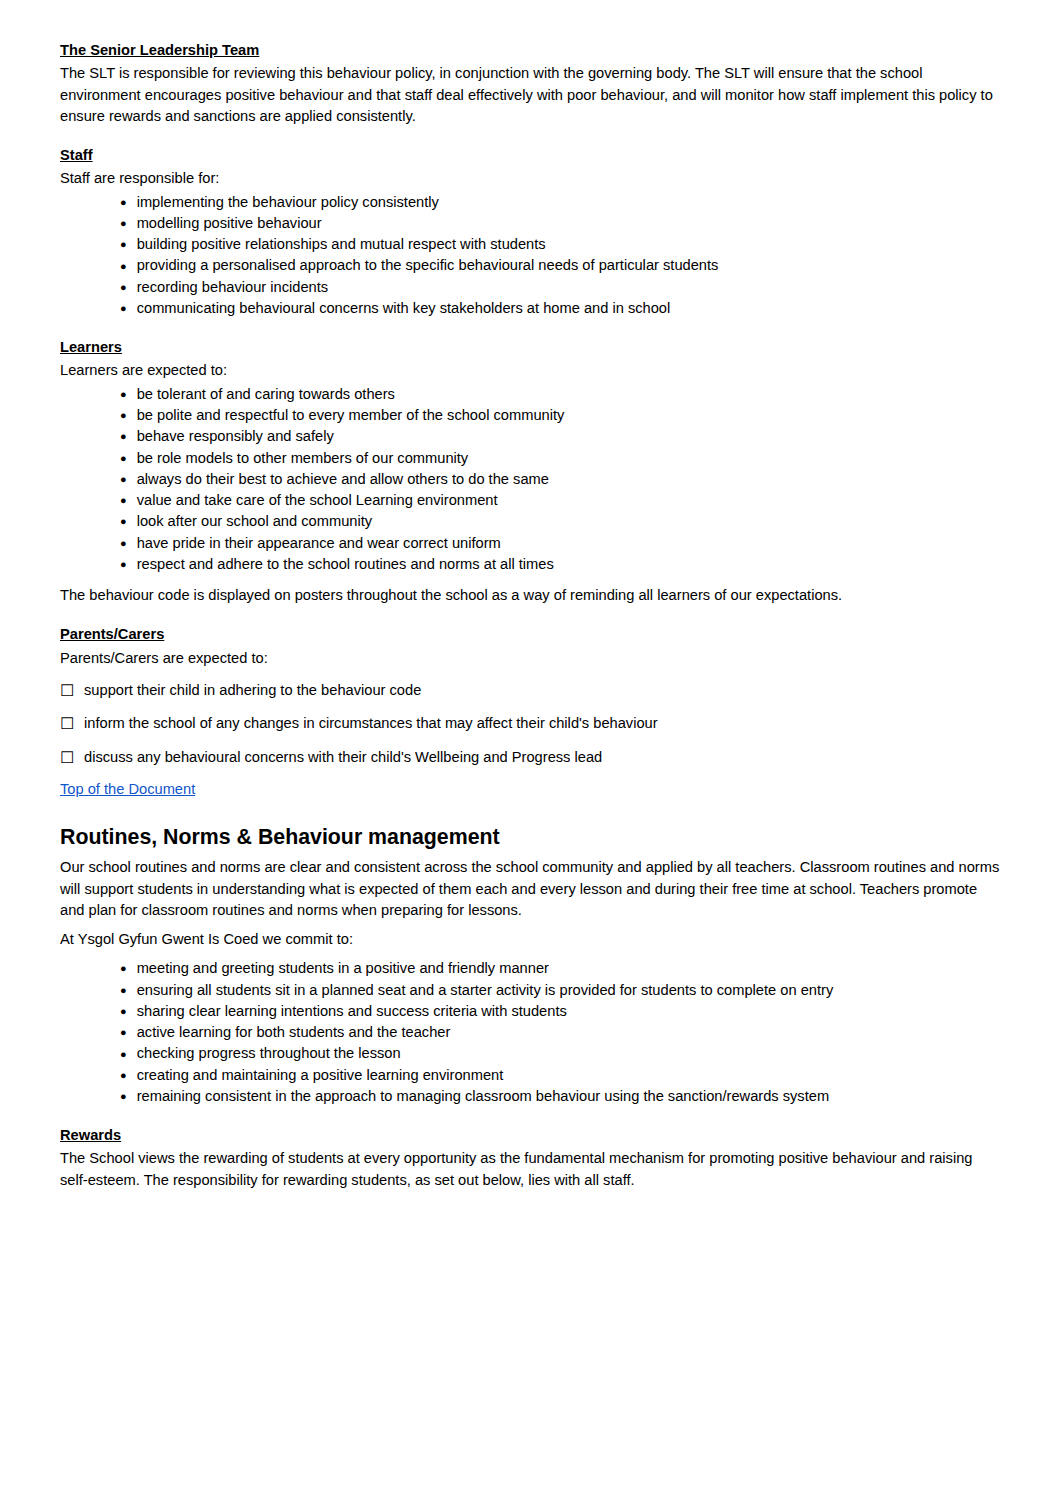The Senior Leadership Team
The SLT is responsible for reviewing this behaviour policy, in conjunction with the governing body. The SLT will ensure that the school environment encourages positive behaviour and that staff deal effectively with poor behaviour, and will monitor how staff implement this policy to ensure rewards and sanctions are applied consistently.
Staff
Staff are responsible for:
implementing the behaviour policy consistently
modelling positive behaviour
building positive relationships and mutual respect with students
providing a personalised approach to the specific behavioural needs of particular students
recording behaviour incidents
communicating behavioural concerns with key stakeholders at home and in school
Learners
Learners are expected to:
be tolerant of and caring towards others
be polite and respectful to every member of the school community
behave responsibly and safely
be role models to other members of our community
always do their best to achieve and allow others to do the same
value and take care of the school Learning environment
look after our school and community
have pride in their appearance and wear correct uniform
respect and adhere to the school routines and norms at all times
The behaviour code is displayed on posters throughout the school as a way of reminding all learners of our expectations.
Parents/Carers
Parents/Carers are expected to:
support their child in adhering to the behaviour code
inform the school of any changes in circumstances that may affect their child's behaviour
discuss any behavioural concerns with their child's Wellbeing and Progress lead
Top of the Document
Routines, Norms & Behaviour management
Our school routines and norms are clear and consistent across the school community and applied by all teachers. Classroom routines and norms will support students in understanding what is expected of them each and every lesson and during their free time at school. Teachers promote and plan for classroom routines and norms when preparing for lessons.
At Ysgol Gyfun Gwent Is Coed we commit to:
meeting and greeting students in a positive and friendly manner
ensuring all students sit in a planned seat and a starter activity is provided for students to complete on entry
sharing clear learning intentions and success criteria with students
active learning for both students and the teacher
checking progress throughout the lesson
creating and maintaining a positive learning environment
remaining consistent in the approach to managing classroom behaviour using the sanction/rewards system
Rewards
The School views the rewarding of students at every opportunity as the fundamental mechanism for promoting positive behaviour and raising self-esteem. The responsibility for rewarding students, as set out below, lies with all staff.